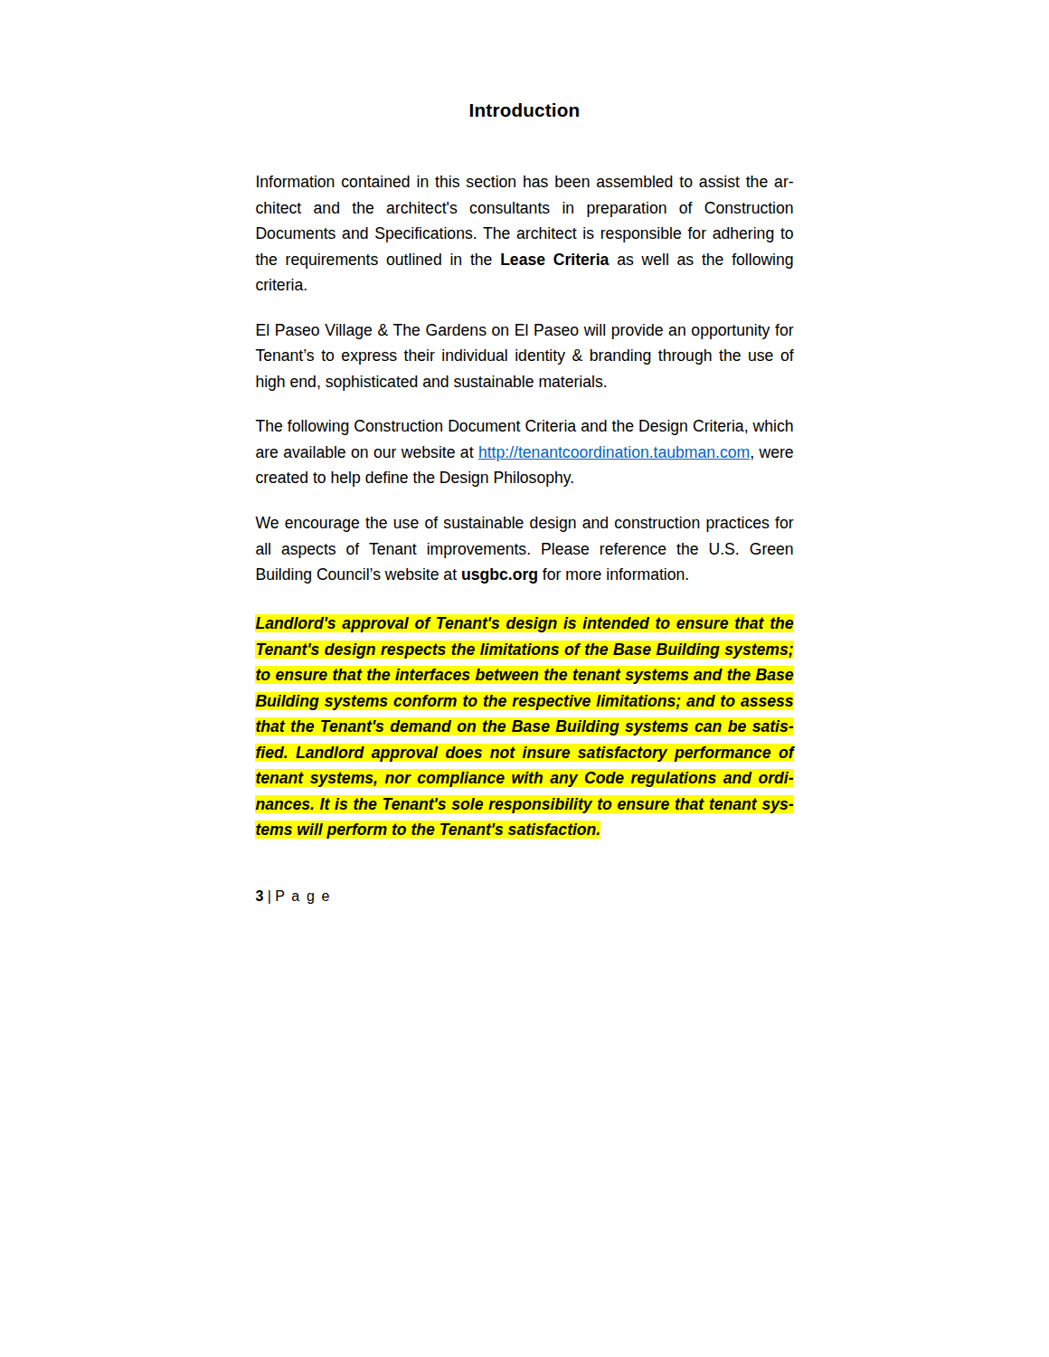Introduction
Information contained in this section has been assembled to assist the architect and the architect's consultants in preparation of Construction Documents and Specifications. The architect is responsible for adhering to the requirements outlined in the Lease Criteria as well as the following criteria.
El Paseo Village & The Gardens on El Paseo will provide an opportunity for Tenant’s to express their individual identity & branding through the use of high end, sophisticated and sustainable materials.
The following Construction Document Criteria and the Design Criteria, which are available on our website at http://tenantcoordination.taubman.com, were created to help define the Design Philosophy.
We encourage the use of sustainable design and construction practices for all aspects of Tenant improvements. Please reference the U.S. Green Building Council’s website at usgbc.org for more information.
Landlord's approval of Tenant's design is intended to ensure that the Tenant's design respects the limitations of the Base Building systems; to ensure that the interfaces between the tenant systems and the Base Building systems conform to the respective limitations; and to assess that the Tenant's demand on the Base Building systems can be satisfied. Landlord approval does not insure satisfactory performance of tenant systems, nor compliance with any Code regulations and ordinances. It is the Tenant's sole responsibility to ensure that tenant systems will perform to the Tenant's satisfaction.
3 | P a g e